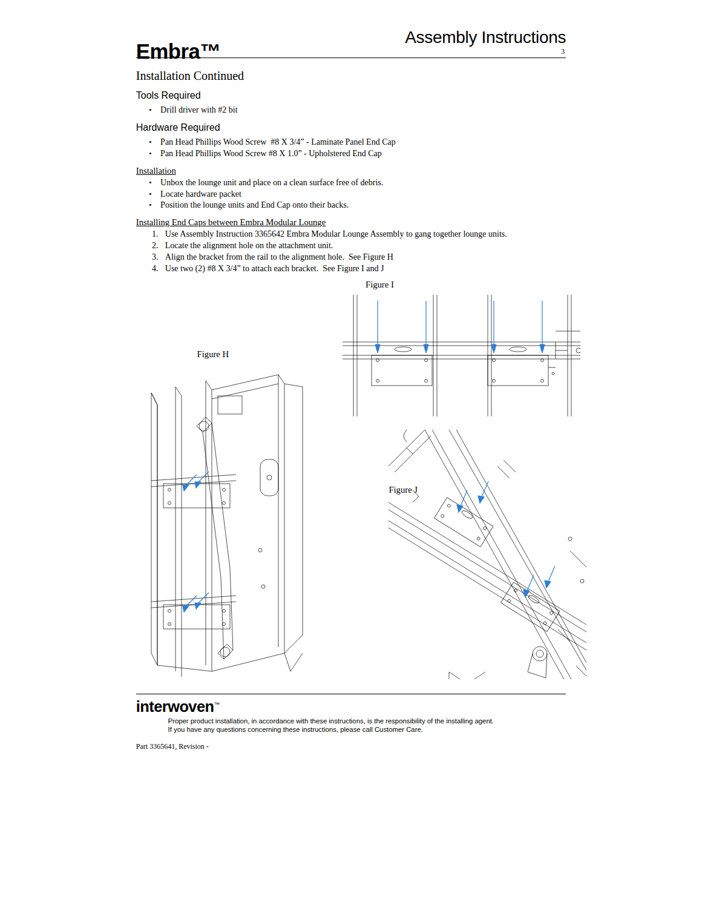Assembly Instructions
Embra™
3
Installation Continued
Tools Required
Drill driver with #2 bit
Hardware Required
Pan Head Phillips Wood Screw #8 X 3/4” - Laminate Panel End Cap
Pan Head Phillips Wood Screw #8 X 1.0” - Upholstered End Cap
Installation
Unbox the lounge unit and place on a clean surface free of debris.
Locate hardware packet
Position the lounge units and End Cap onto their backs.
Installing End Caps between Embra Modular Lounge
Use Assembly Instruction 3365642 Embra Modular Lounge Assembly to gang together lounge units.
Locate the alignment hole on the attachment unit.
Align the bracket from the rail to the alignment hole. See Figure H
Use two (2) #8 X 3/4” to attach each bracket. See Figure I and J
Figure I
Figure H
Figure J
interwoven™
Proper product installation, in accordance with these instructions, is the responsibility of the installing agent.
If you have any questions concerning these instructions, please call Customer Care.
Part 3365641, Revision -